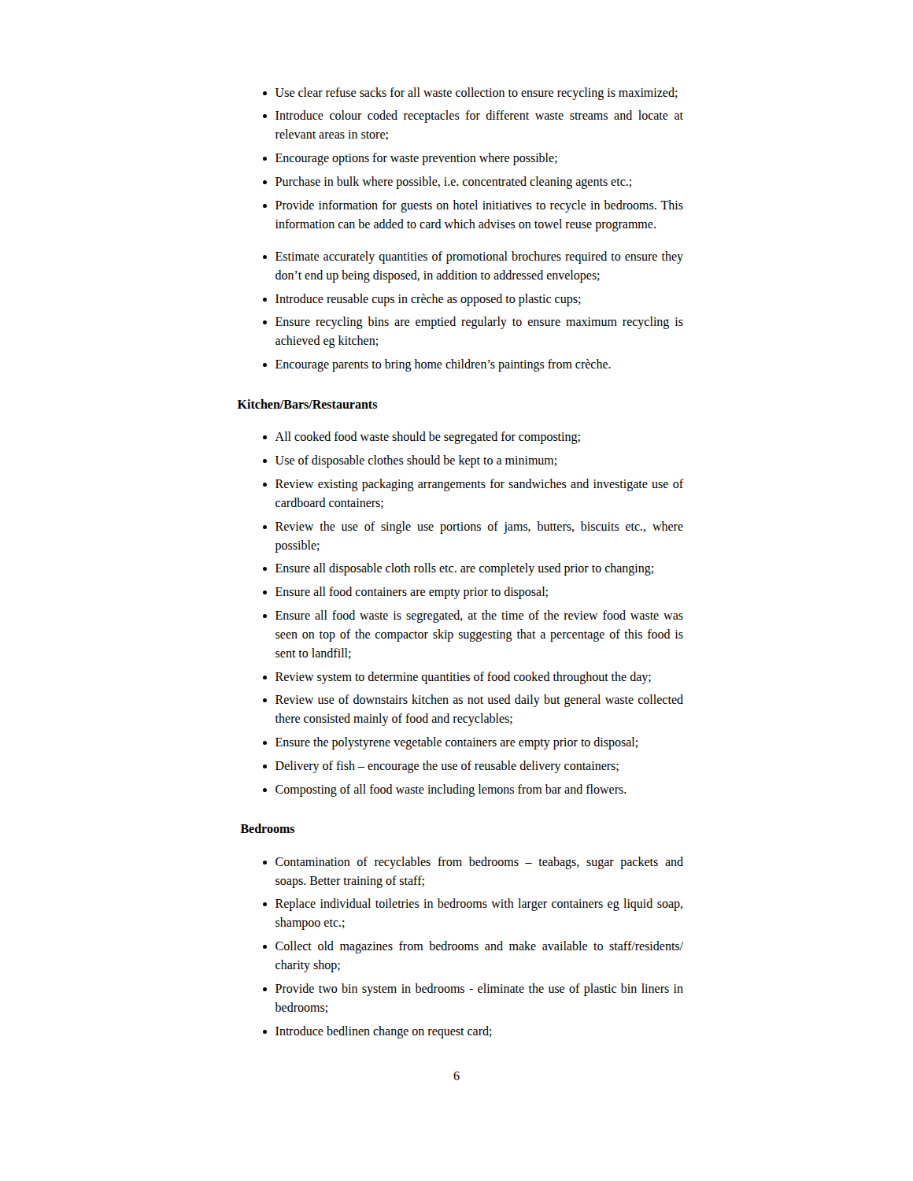Use clear refuse sacks for all waste collection to ensure recycling is maximized;
Introduce colour coded receptacles for different waste streams and locate at relevant areas in store;
Encourage options for waste prevention where possible;
Purchase in bulk where possible, i.e. concentrated cleaning agents etc.;
Provide information for guests on hotel initiatives to recycle in bedrooms. This information can be added to card which advises on towel reuse programme.
Estimate accurately quantities of promotional brochures required to ensure they don’t end up being disposed, in addition to addressed envelopes;
Introduce reusable cups in crèche as opposed to plastic cups;
Ensure recycling bins are emptied regularly to ensure maximum recycling is achieved eg kitchen;
Encourage parents to bring home children’s paintings from crèche.
Kitchen/Bars/Restaurants
All cooked food waste should be segregated for composting;
Use of disposable clothes should be kept to a minimum;
Review existing packaging arrangements for sandwiches and investigate use of cardboard containers;
Review the use of single use portions of jams, butters, biscuits etc., where possible;
Ensure all disposable cloth rolls etc. are completely used prior to changing;
Ensure all food containers are empty prior to disposal;
Ensure all food waste is segregated, at the time of the review food waste was seen on top of the compactor skip suggesting that a percentage of this food is sent to landfill;
Review system to determine quantities of food cooked throughout the day;
Review use of downstairs kitchen as not used daily but general waste collected there consisted mainly of food and recyclables;
Ensure the polystyrene vegetable containers are empty prior to disposal;
Delivery of fish – encourage the use of reusable delivery containers;
Composting of all food waste including lemons from bar and flowers.
Bedrooms
Contamination of recyclables from bedrooms – teabags, sugar packets and soaps. Better training of staff;
Replace individual toiletries in bedrooms with larger containers eg liquid soap, shampoo etc.;
Collect old magazines from bedrooms and make available to staff/residents/ charity shop;
Provide two bin system in bedrooms - eliminate the use of plastic bin liners in bedrooms;
Introduce bedlinen change on request card;
6